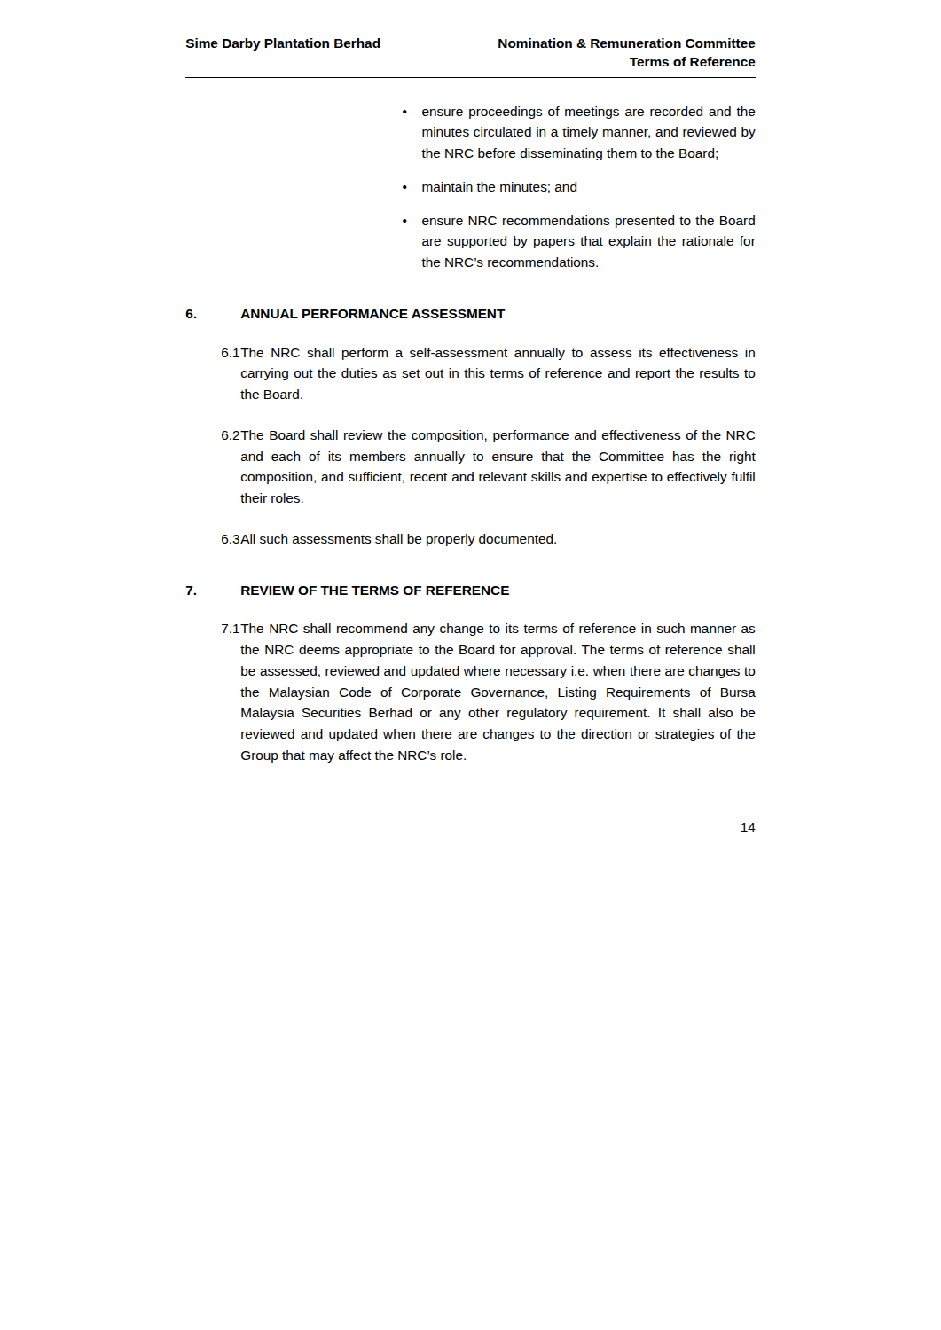Sime Darby Plantation Berhad
Nomination & Remuneration Committee
Terms of Reference
ensure proceedings of meetings are recorded and the minutes circulated in a timely manner, and reviewed by the NRC before disseminating them to the Board;
maintain the minutes; and
ensure NRC recommendations presented to the Board are supported by papers that explain the rationale for the NRC’s recommendations.
6. ANNUAL PERFORMANCE ASSESSMENT
6.1
The NRC shall perform a self-assessment annually to assess its effectiveness in carrying out the duties as set out in this terms of reference and report the results to the Board.
6.2
The Board shall review the composition, performance and effectiveness of the NRC and each of its members annually to ensure that the Committee has the right composition, and sufficient, recent and relevant skills and expertise to effectively fulfil their roles.
6.3
All such assessments shall be properly documented.
7. REVIEW OF THE TERMS OF REFERENCE
7.1
The NRC shall recommend any change to its terms of reference in such manner as the NRC deems appropriate to the Board for approval. The terms of reference shall be assessed, reviewed and updated where necessary i.e. when there are changes to the Malaysian Code of Corporate Governance, Listing Requirements of Bursa Malaysia Securities Berhad or any other regulatory requirement. It shall also be reviewed and updated when there are changes to the direction or strategies of the Group that may affect the NRC’s role.
14